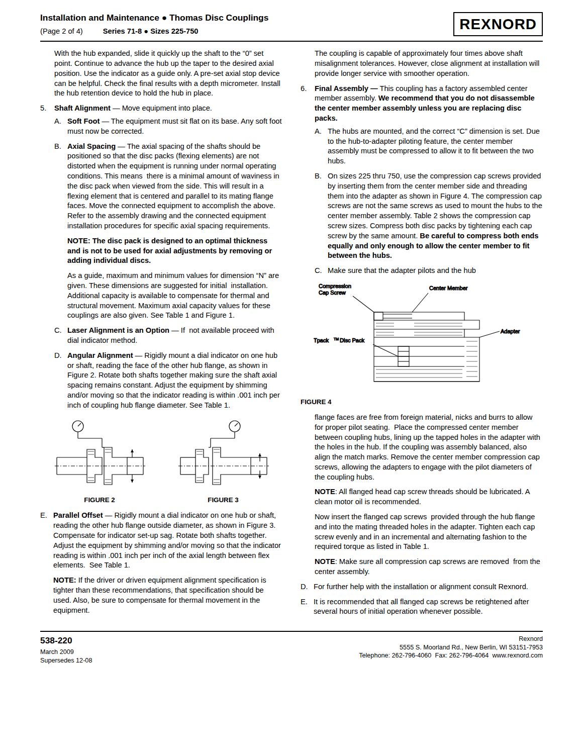Installation and Maintenance ● Thomas Disc Couplings
(Page 2 of 4) Series 71-8 ● Sizes 225-750
REXNORD
With the hub expanded, slide it quickly up the shaft to the “0” set point. Continue to advance the hub up the taper to the desired axial position. Use the indicator as a guide only. A pre-set axial stop device can be helpful. Check the final results with a depth micrometer. Install the hub retention device to hold the hub in place.
5. Shaft Alignment — Move equipment into place.
A. Soft Foot — The equipment must sit flat on its base. Any soft foot must now be corrected.
B. Axial Spacing — The axial spacing of the shafts should be positioned so that the disc packs (flexing elements) are not distorted when the equipment is running under normal operating conditions. This means there is a minimal amount of waviness in the disc pack when viewed from the side. This will result in a flexing element that is centered and parallel to its mating flange faces. Move the connected equipment to accomplish the above. Refer to the assembly drawing and the connected equipment installation procedures for specific axial spacing requirements.
NOTE: The disc pack is designed to an optimal thickness and is not to be used for axial adjustments by removing or adding individual discs.
As a guide, maximum and minimum values for dimension “N” are given. These dimensions are suggested for initial installation. Additional capacity is available to compensate for thermal and structural movement. Maximum axial capacity values for these couplings are also given. See Table 1 and Figure 1.
C. Laser Alignment is an Option — If not available proceed with dial indicator method.
D. Angular Alignment — Rigidly mount a dial indicator on one hub or shaft, reading the face of the other hub flange, as shown in Figure 2. Rotate both shafts together making sure the shaft axial spacing remains constant. Adjust the equipment by shimming and/or moving so that the indicator reading is within .001 inch per inch of coupling hub flange diameter. See Table 1.
FIGURE 2
FIGURE 3
E. Parallel Offset — Rigidly mount a dial indicator on one hub or shaft, reading the other hub flange outside diameter, as shown in Figure 3. Compensate for indicator set-up sag. Rotate both shafts together. Adjust the equipment by shimming and/or moving so that the indicator reading is within .001 inch per inch of the axial length between flex elements. See Table 1.
NOTE: If the driver or driven equipment alignment specification is tighter than these recommendations, that specification should be used. Also, be sure to compensate for thermal movement in the equipment.
The coupling is capable of approximately four times above shaft misalignment tolerances. However, close alignment at installation will provide longer service with smoother operation.
6. Final Assembly — This coupling has a factory assembled center member assembly. We recommend that you do not disassemble the center member assembly unless you are replacing disc packs.
A. The hubs are mounted, and the correct “C” dimension is set. Due to the hub-to-adapter piloting feature, the center member assembly must be compressed to allow it to fit between the two hubs.
B. On sizes 225 thru 750, use the compression cap screws provided by inserting them from the center member side and threading them into the adapter as shown in Figure 4. The compression cap screws are not the same screws as used to mount the hubs to the center member assembly. Table 2 shows the compression cap screw sizes. Compress both disc packs by tightening each cap screw by the same amount. Be careful to compress both ends equally and only enough to allow the center member to fit between the hubs.
C. Make sure that the adapter pilots and the hub
Compression Cap Screw Center Member Tpack TM Disc Pack Adapter
FIGURE 4
flange faces are free from foreign material, nicks and burrs to allow for proper pilot seating. Place the compressed center member between coupling hubs, lining up the tapped holes in the adapter with the holes in the hub. If the coupling was assembly balanced, also align the match marks. Remove the center member compression cap screws, allowing the adapters to engage with the pilot diameters of the coupling hubs.
NOTE: All flanged head cap screw threads should be lubricated. A clean motor oil is recommended.
Now insert the flanged cap screws provided through the hub flange and into the mating threaded holes in the adapter. Tighten each cap screw evenly and in an incremental and alternating fashion to the required torque as listed in Table 1.
NOTE: Make sure all compression cap screws are removed from the center assembly.
D. For further help with the installation or alignment consult Rexnord.
E. It is recommended that all flanged cap screws be retightened after several hours of initial operation whenever possible.
538-220
March 2009
Supersedes 12-08
Rexnord
5555 S. Moorland Rd., New Berlin, WI 53151-7953
Telephone: 262-796-4060 Fax: 262-796-4064 www.rexnord.com